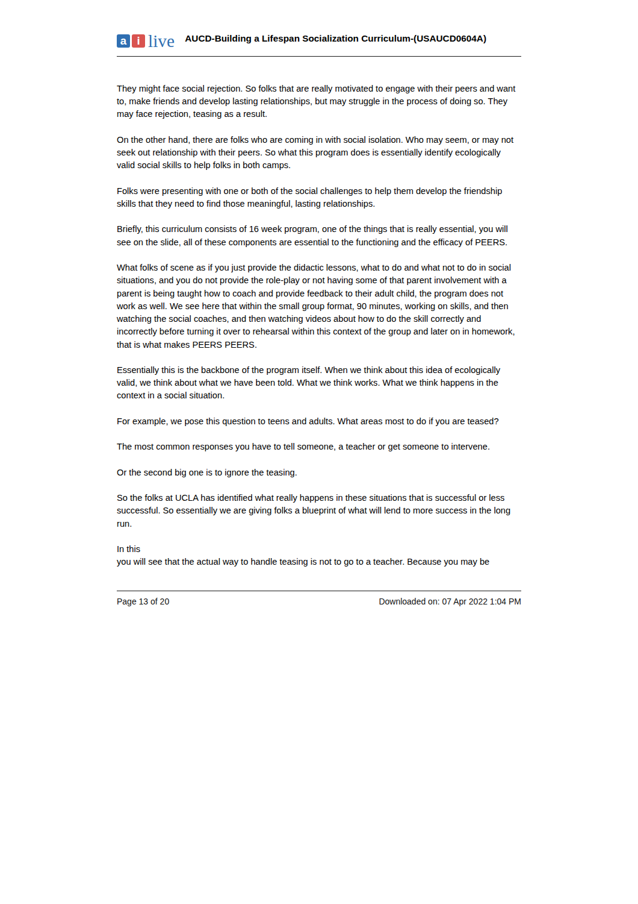ailive
AUCD-Building a Lifespan Socialization Curriculum-(USAUCD0604A)
They might face social rejection. So folks that are really motivated to engage with their peers and want to, make friends and develop lasting relationships, but may struggle in the process of doing so. They may face rejection, teasing as a result.
On the other hand, there are folks who are coming in with social isolation. Who may seem, or may not seek out relationship with their peers. So what this program does is essentially identify ecologically valid social skills to help folks in both camps.
Folks were presenting with one or both of the social challenges to help them develop the friendship skills that they need to find those meaningful, lasting relationships.
Briefly, this curriculum consists of 16 week program, one of the things that is really essential, you will see on the slide, all of these components are essential to the functioning and the efficacy of PEERS.
What folks of scene as if you just provide the didactic lessons, what to do and what not to do in social situations, and you do not provide the role-play or not having some of that parent involvement with a parent is being taught how to coach and provide feedback to their adult child, the program does not work as well. We see here that within the small group format, 90 minutes, working on skills, and then watching the social coaches, and then watching videos about how to do the skill correctly and incorrectly before turning it over to rehearsal within this context of the group and later on in homework, that is what makes PEERS PEERS.
Essentially this is the backbone of the program itself. When we think about this idea of ecologically valid, we think about what we have been told. What we think works. What we think happens in the context in a social situation.
For example, we pose this question to teens and adults. What areas most to do if you are teased?
The most common responses you have to tell someone, a teacher or get someone to intervene.
Or the second big one is to ignore the teasing.
So the folks at UCLA has identified what really happens in these situations that is successful or less successful. So essentially we are giving folks a blueprint of what will lend to more success in the long run.
In this
you will see that the actual way to handle teasing is not to go to a teacher. Because you may be
Page 13 of 20 Downloaded on: 07 Apr 2022 1:04 PM